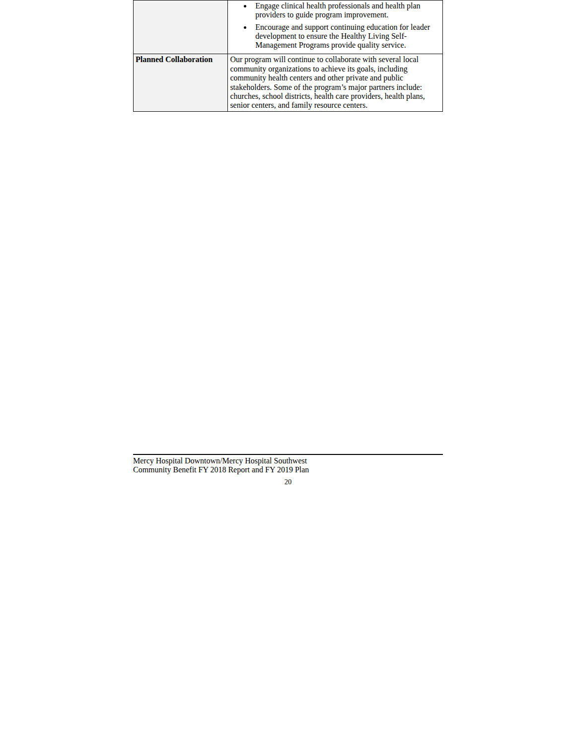| | Engage clinical health professionals and health plan providers to guide program improvement. Encourage and support continuing education for leader development to ensure the Healthy Living Self-Management Programs provide quality service. |
| Planned Collaboration | Our program will continue to collaborate with several local community organizations to achieve its goals, including community health centers and other private and public stakeholders. Some of the program’s major partners include: churches, school districts, health care providers, health plans, senior centers, and family resource centers. |
Mercy Hospital Downtown/Mercy Hospital Southwest
Community Benefit FY 2018 Report and FY 2019 Plan
20